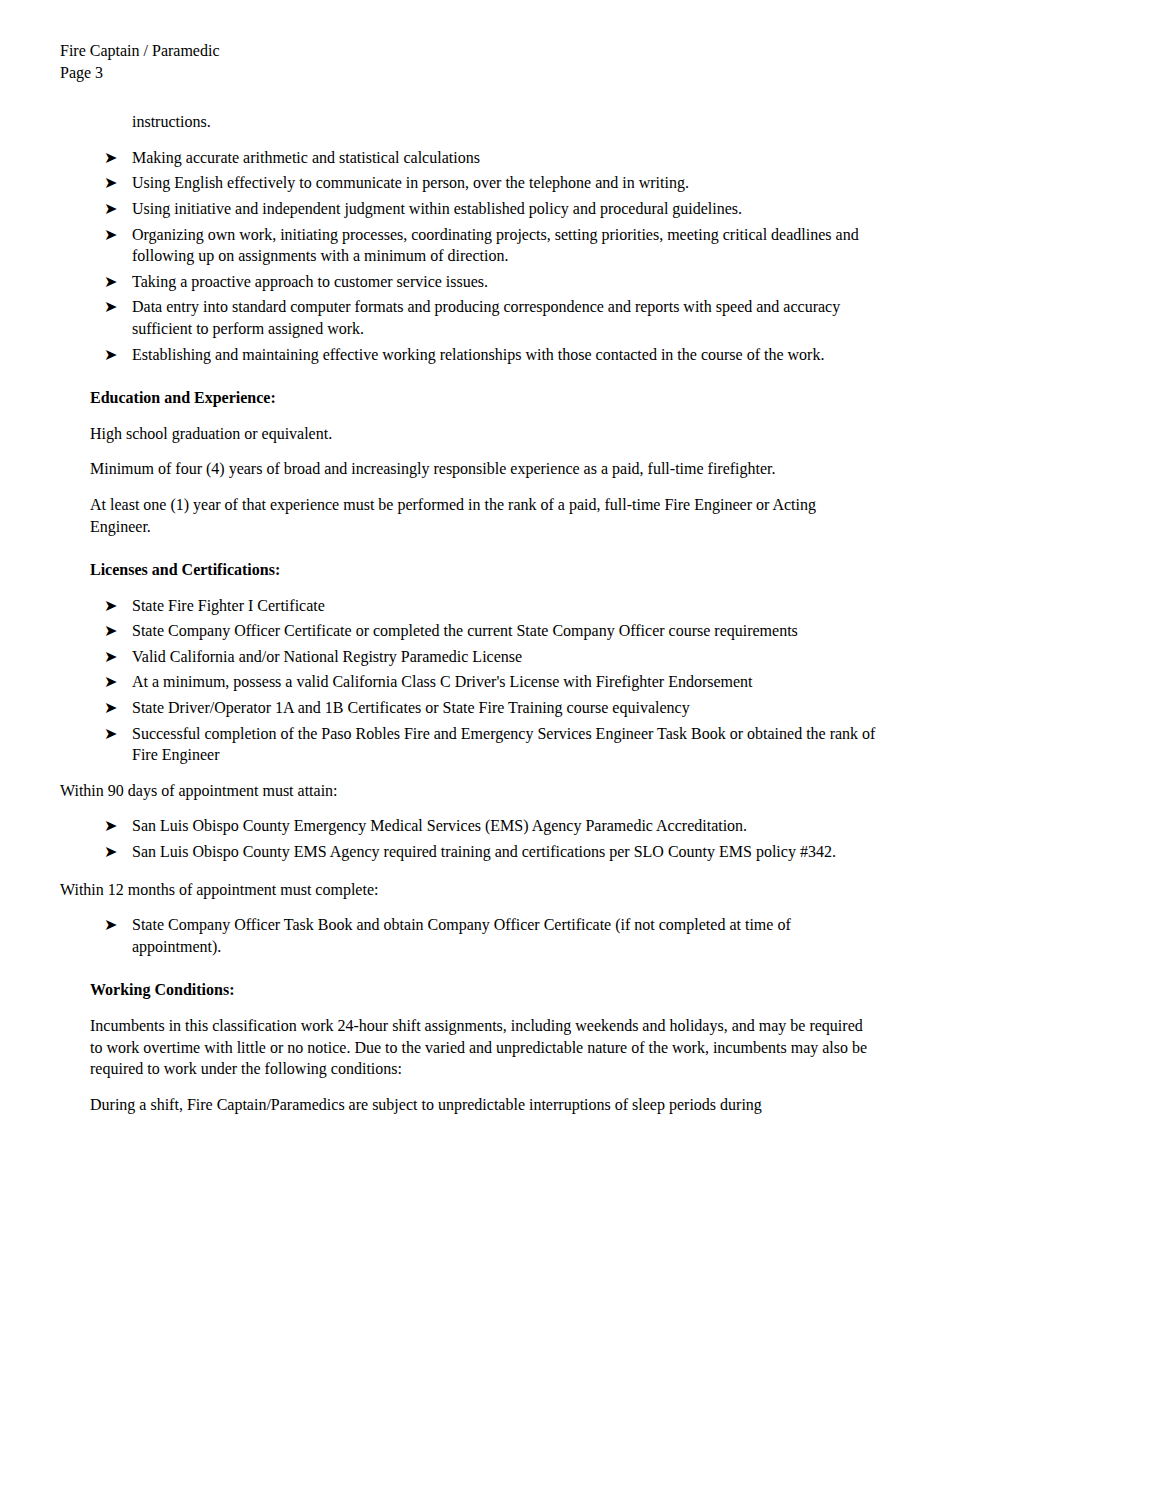Fire Captain / Paramedic
Page 3
instructions.
Making accurate arithmetic and statistical calculations
Using English effectively to communicate in person, over the telephone and in writing.
Using initiative and independent judgment within established policy and procedural guidelines.
Organizing own work, initiating processes, coordinating projects, setting priorities, meeting critical deadlines and following up on assignments with a minimum of direction.
Taking a proactive approach to customer service issues.
Data entry into standard computer formats and producing correspondence and reports with speed and accuracy sufficient to perform assigned work.
Establishing and maintaining effective working relationships with those contacted in the course of the work.
Education and Experience:
High school graduation or equivalent.
Minimum of four (4) years of broad and increasingly responsible experience as a paid, full-time firefighter.
At least one (1) year of that experience must be performed in the rank of a paid, full-time Fire Engineer or Acting Engineer.
Licenses and Certifications:
State Fire Fighter I Certificate
State Company Officer Certificate or completed the current State Company Officer course requirements
Valid California and/or National Registry Paramedic License
At a minimum, possess a valid California Class C Driver's License with Firefighter Endorsement
State Driver/Operator 1A and 1B Certificates or State Fire Training course equivalency
Successful completion of the Paso Robles Fire and Emergency Services Engineer Task Book or obtained the rank of Fire Engineer
Within 90 days of appointment must attain:
San Luis Obispo County Emergency Medical Services (EMS) Agency Paramedic Accreditation.
San Luis Obispo County EMS Agency required training and certifications per SLO County EMS policy #342.
Within 12 months of appointment must complete:
State Company Officer Task Book and obtain Company Officer Certificate (if not completed at time of appointment).
Working Conditions:
Incumbents in this classification work 24-hour shift assignments, including weekends and holidays, and may be required to work overtime with little or no notice. Due to the varied and unpredictable nature of the work, incumbents may also be required to work under the following conditions:
During a shift, Fire Captain/Paramedics are subject to unpredictable interruptions of sleep periods during